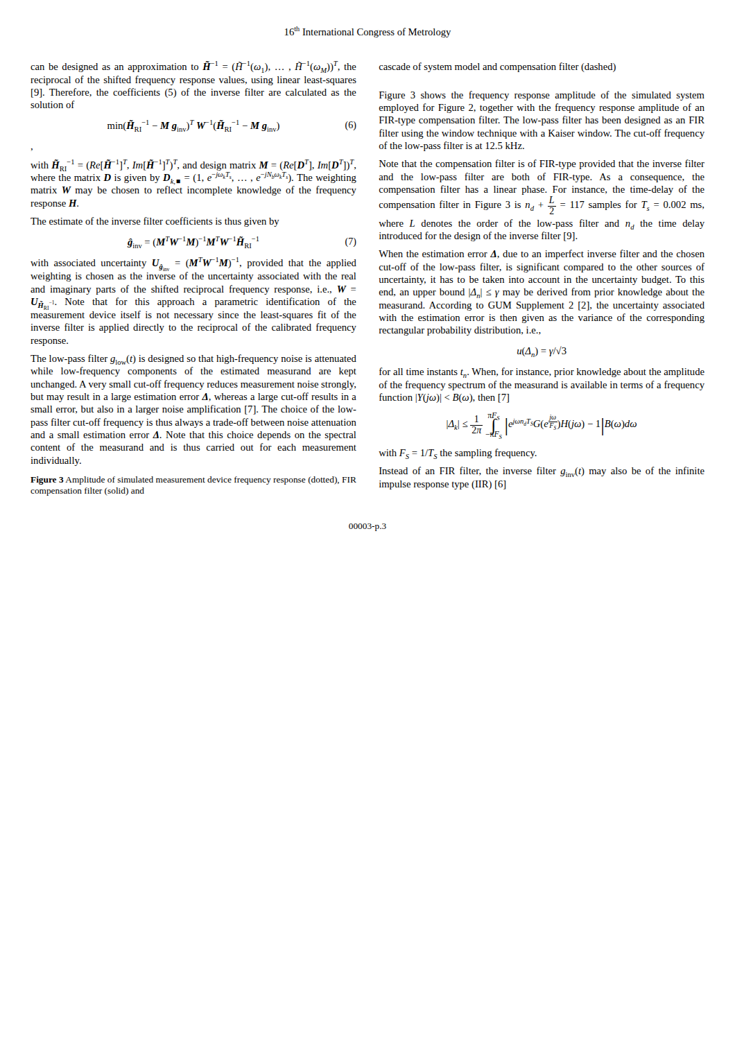16th International Congress of Metrology
can be designed as an approximation to H̃−1 = (H̃−1(ω1), … , H̃−1(ωM))T, the reciprocal of the shifted frequency response values, using linear least-squares [9]. Therefore, the coefficients (5) of the inverse filter are calculated as the solution of
min(H̃RI−1 − M ginv)T W−1(H̃RI−1 − M ginv) (6)
,
with H̃RI−1 = (Re[H̃−1]T, Im[H̃−1]T)T, and design matrix M = (Re[DT], Im[DT])T, where the matrix D is given by Dk,■ = (1, e−jωkTs, … , e−jNbωkTs). The weighting matrix W may be chosen to reflect incomplete knowledge of the frequency response H.
The estimate of the inverse filter coefficients is thus given by
ĝinv = (MTW−1M)−1MTW−1H̃RI−1 (7)
with associated uncertainty Uĝinv = (MTW−1M)−1, provided that the applied weighting is chosen as the inverse of the uncertainty associated with the real and imaginary parts of the shifted reciprocal frequency response, i.e., W = UH̃RI−1. Note that for this approach a parametric identification of the measurement device itself is not necessary since the least-squares fit of the inverse filter is applied directly to the reciprocal of the calibrated frequency response.
The low-pass filter glow(t) is designed so that high-frequency noise is attenuated while low-frequency components of the estimated measurand are kept unchanged. A very small cut-off frequency reduces measurement noise strongly, but may result in a large estimation error Δ, whereas a large cut-off results in a small error, but also in a larger noise amplification [7]. The choice of the low-pass filter cut-off frequency is thus always a trade-off between noise attenuation and a small estimation error Δ. Note that this choice depends on the spectral content of the measurand and is thus carried out for each measurement individually.
Figure 3 Amplitude of simulated measurement device frequency response (dotted), FIR compensation filter (solid) and
cascade of system model and compensation filter (dashed)
Figure 3 shows the frequency response amplitude of the simulated system employed for Figure 2, together with the frequency response amplitude of an FIR-type compensation filter. The low-pass filter has been designed as an FIR filter using the window technique with a Kaiser window. The cut-off frequency of the low-pass filter is at 12.5 kHz.
Note that the compensation filter is of FIR-type provided that the inverse filter and the low-pass filter are both of FIR-type. As a consequence, the compensation filter has a linear phase. For instance, the time-delay of the compensation filter in Figure 3 is nd + L 2 = 117 samples for Ts = 0.002 ms, where L denotes the order of the low-pass filter and nd the time delay introduced for the design of the inverse filter [9].
When the estimation error Δ, due to an imperfect inverse filter and the chosen cut-off of the low-pass filter, is significant compared to the other sources of uncertainty, it has to be taken into account in the uncertainty budget. To this end, an upper bound |Δn| ≤ γ may be derived from prior knowledge about the measurand. According to GUM Supplement 2 [2], the uncertainty associated with the estimation error is then given as the variance of the corresponding rectangular probability distribution, i.e.,
u(Δn) = γ/√3
for all time instants tn. When, for instance, prior knowledge about the amplitude of the frequency spectrum of the measurand is available in terms of a frequency function |Y(jω)| < B(ω), then [7]
|Δk| ≤ 12π πFS∫−πFS |ejωndTSG(ejω FS)H(jω) − 1|B(ω)dω
with FS = 1/TS the sampling frequency.
Instead of an FIR filter, the inverse filter ginv(t) may also be of the infinite impulse response type (IIR) [6]
00003-p.3